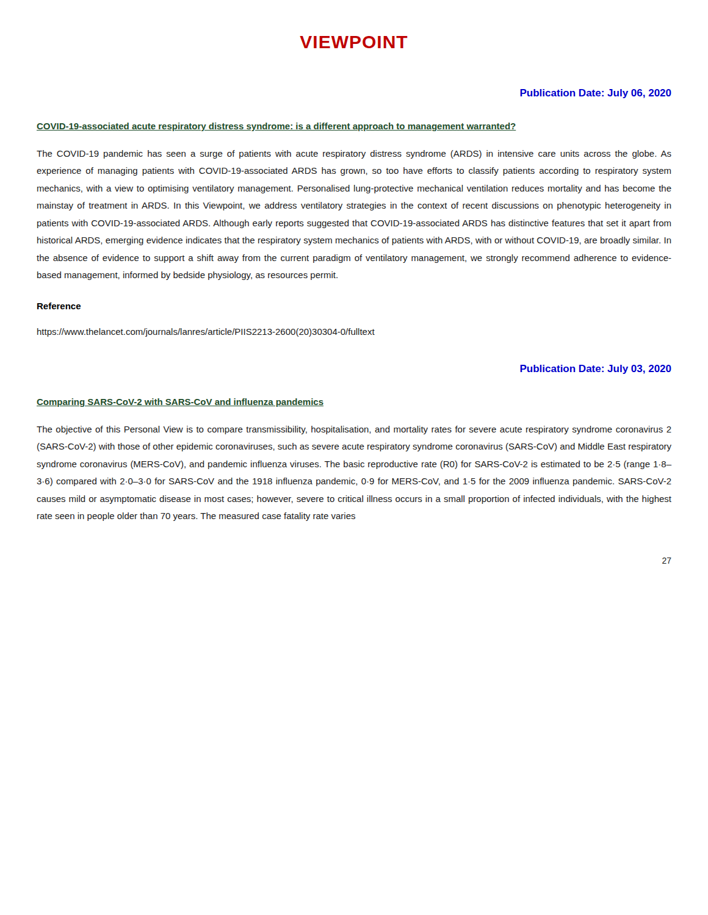VIEWPOINT
Publication Date: July 06, 2020
COVID-19-associated acute respiratory distress syndrome: is a different approach to management warranted?
The COVID-19 pandemic has seen a surge of patients with acute respiratory distress syndrome (ARDS) in intensive care units across the globe. As experience of managing patients with COVID-19-associated ARDS has grown, so too have efforts to classify patients according to respiratory system mechanics, with a view to optimising ventilatory management. Personalised lung-protective mechanical ventilation reduces mortality and has become the mainstay of treatment in ARDS. In this Viewpoint, we address ventilatory strategies in the context of recent discussions on phenotypic heterogeneity in patients with COVID-19-associated ARDS. Although early reports suggested that COVID-19-associated ARDS has distinctive features that set it apart from historical ARDS, emerging evidence indicates that the respiratory system mechanics of patients with ARDS, with or without COVID-19, are broadly similar. In the absence of evidence to support a shift away from the current paradigm of ventilatory management, we strongly recommend adherence to evidence-based management, informed by bedside physiology, as resources permit.
Reference
https://www.thelancet.com/journals/lanres/article/PIIS2213-2600(20)30304-0/fulltext
Publication Date: July 03, 2020
Comparing SARS-CoV-2 with SARS-CoV and influenza pandemics
The objective of this Personal View is to compare transmissibility, hospitalisation, and mortality rates for severe acute respiratory syndrome coronavirus 2 (SARS-CoV-2) with those of other epidemic coronaviruses, such as severe acute respiratory syndrome coronavirus (SARS-CoV) and Middle East respiratory syndrome coronavirus (MERS-CoV), and pandemic influenza viruses. The basic reproductive rate (R0) for SARS-CoV-2 is estimated to be 2·5 (range 1·8–3·6) compared with 2·0–3·0 for SARS-CoV and the 1918 influenza pandemic, 0·9 for MERS-CoV, and 1·5 for the 2009 influenza pandemic. SARS-CoV-2 causes mild or asymptomatic disease in most cases; however, severe to critical illness occurs in a small proportion of infected individuals, with the highest rate seen in people older than 70 years. The measured case fatality rate varies
27